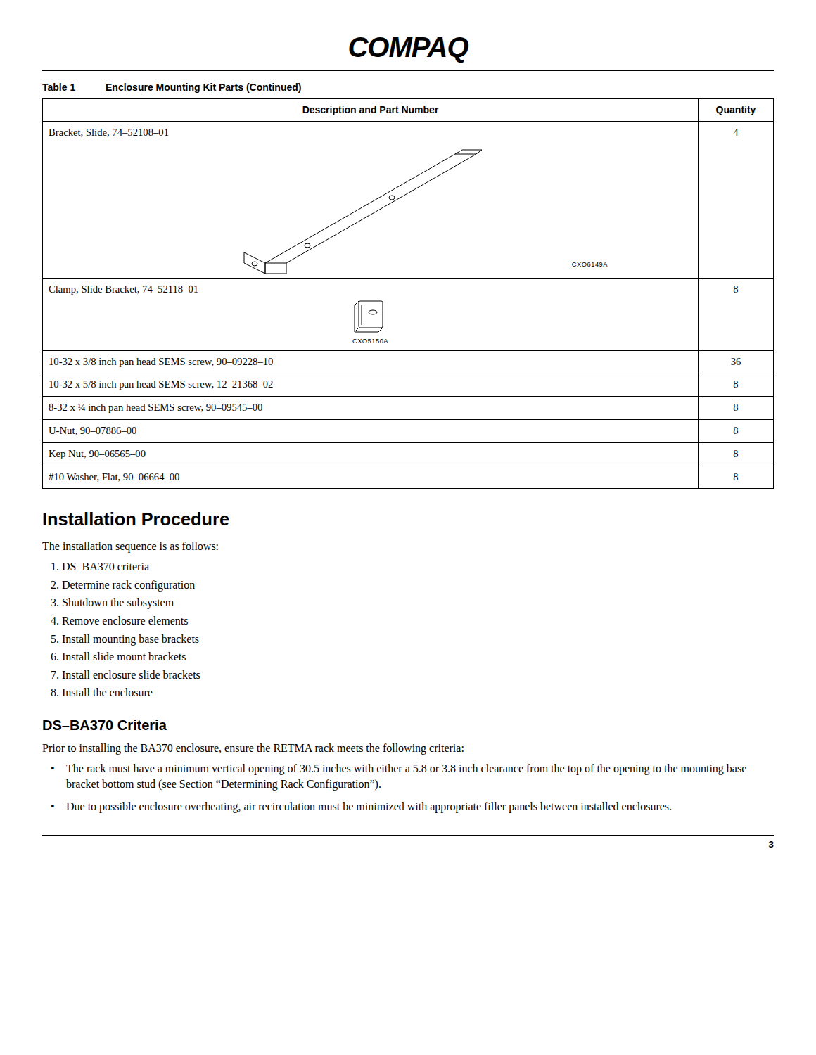COMPAQ
Table 1 Enclosure Mounting Kit Parts (Continued)
| Description and Part Number | Quantity |
| --- | --- |
| Bracket, Slide, 74–52108–01 CXO6149A | 4 |
| Clamp, Slide Bracket, 74–52118–01 CXO5150A | 8 |
| 10-32 x 3/8 inch pan head SEMS screw, 90–09228–10 | 36 |
| 10-32 x 5/8 inch pan head SEMS screw, 12–21368–02 | 8 |
| 8-32 x ¼ inch pan head SEMS screw, 90–09545–00 | 8 |
| U-Nut, 90–07886–00 | 8 |
| Kep Nut, 90–06565–00 | 8 |
| #10 Washer, Flat, 90–06664–00 | 8 |
Installation Procedure
The installation sequence is as follows:
DS–BA370 criteria
Determine rack configuration
Shutdown the subsystem
Remove enclosure elements
Install mounting base brackets
Install slide mount brackets
Install enclosure slide brackets
Install the enclosure
DS–BA370 Criteria
Prior to installing the BA370 enclosure, ensure the RETMA rack meets the following criteria:
The rack must have a minimum vertical opening of 30.5 inches with either a 5.8 or 3.8 inch clearance from the top of the opening to the mounting base bracket bottom stud (see Section “Determining Rack Configuration”).
Due to possible enclosure overheating, air recirculation must be minimized with appropriate filler panels between installed enclosures.
3